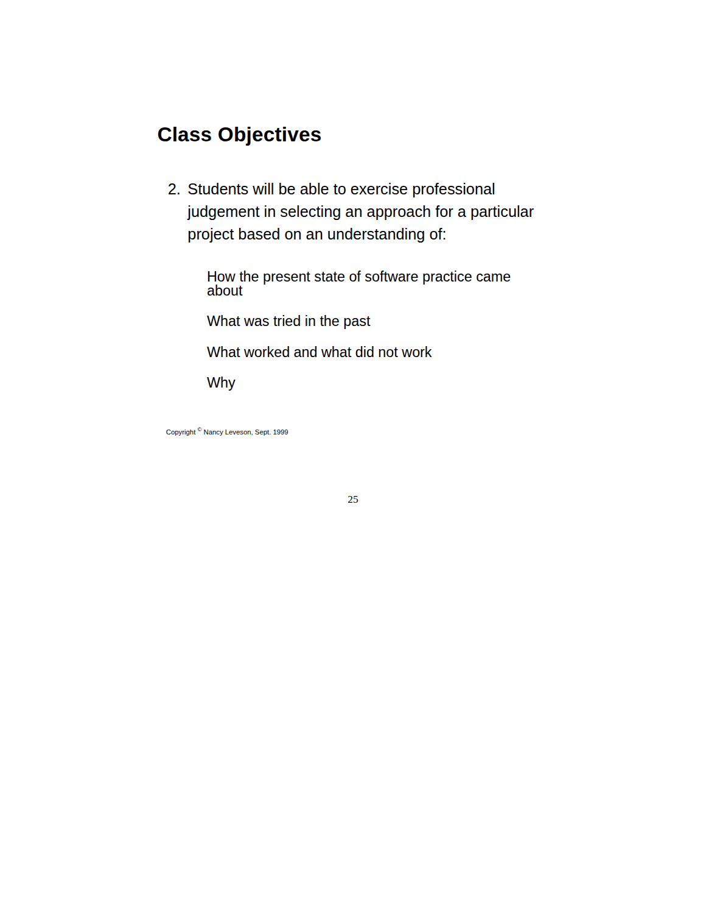Class Objectives
2.
Students will be able to exercise professional judgement in selecting an approach for a particular project based on an understanding of:
How the present state of software practice came about
What was tried in the past
What worked and what did not work
Why
Copyright © Nancy Leveson, Sept. 1999
25